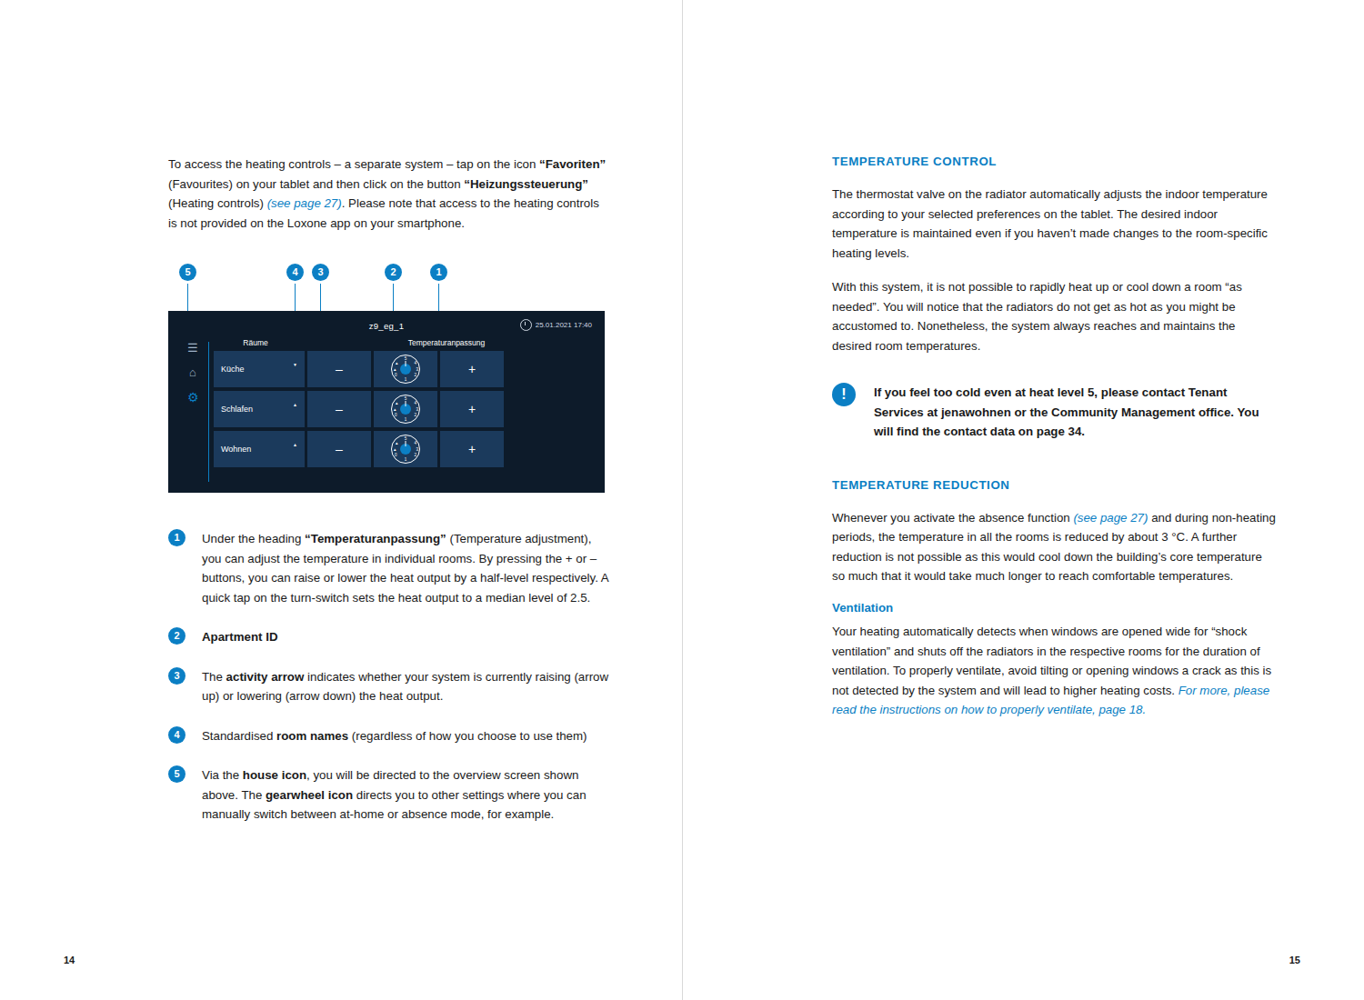To access the heating controls – a separate system – tap on the icon “Favoriten” (Favourites) on your tablet and then click on the button “Heizungssteuerung” (Heating controls) (see page 27). Please note that access to the heating controls is not provided on the Loxone app on your smartphone.
5 4 3 2 1
z9_eg_1 25.01.2021 17:40
☰ ⌂ ⚙
Räume
Temperaturanpassung
Küche
–
5 4 3 2 1 0 ▲ ▲
+
Schlafen
–
5 4 3 2 1 0 ▲ ▲
+
Wohnen
–
5 4 3 2 1 0 ▲ ▲
+
1
Under the heading “Temperaturanpassung” (Temperature adjust­ment), you can adjust the temperature in individual rooms. By pressing the + or – buttons, you can raise or lower the heat output by a half-level respectively. A quick tap on the turn-switch sets the heat output to a median level of 2.5.
2
Apartment ID
3
The activity arrow indicates whether your system is currently raising (arrow up) or lowering (arrow down) the heat output.
4
Standardised room names (regardless of how you choose to use them)
5
Via the house icon, you will be directed to the overview screen shown above. The gearwheel icon directs you to other settings where you can manually switch between at-home or absence mode, for example.
14
Temperature control
The thermostat valve on the radiator automatically adjusts the indoor temperature according to your selected preferences on the tablet. The desired indoor temperature is maintained even if you haven’t made changes to the room-specific heating levels.
With this system, it is not possible to rapidly heat up or cool down a room “as needed”. You will notice that the radiators do not get as hot as you might be accustomed to. Nonetheless, the system always reaches and maintains the desired room temperatures.
!
If you feel too cold even at heat level 5, please contact Tenant Services at jenawohnen or the Community Management office. You will find the contact data on page 34.
Temperature reduction
Whenever you activate the absence function (see page 27) and during non-heating periods, the temperature in all the rooms is reduced by about 3 °C. A further reduction is not possible as this would cool down the building’s core temperature so much that it would take much longer to reach comfortable temperatures.
Ventilation
Your heating automatically detects when windows are opened wide for “shock ventilation” and shuts off the radiators in the respective rooms for the duration of ventilation. To properly ventilate, avoid tilting or opening windows a crack as this is not detected by the system and will lead to higher heating costs. For more, please read the instructions on how to properly ventilate, page 18.
15